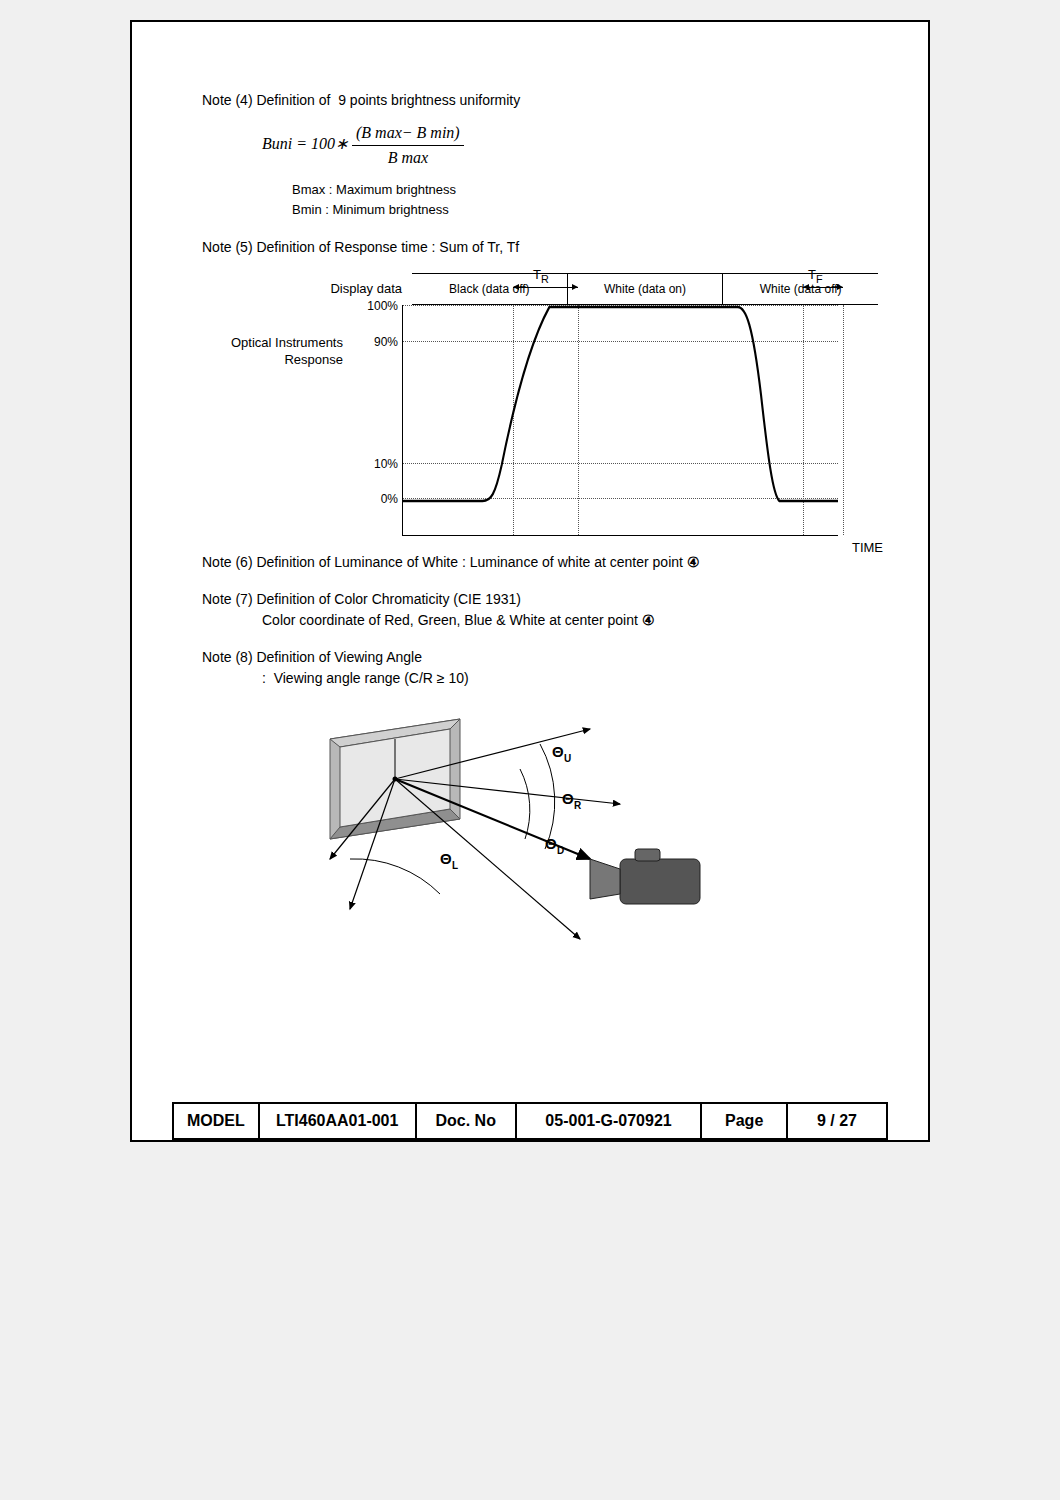Note (4) Definition of 9 points brightness uniformity
Buni = 100∗ (B max− B min) B max
Bmax : Maximum brightness
Bmin : Minimum brightness
Note (5) Definition of Response time : Sum of Tr, Tf
Display data
Black (data off)
White (data on)
White (data off)
Optical Instruments
Response
100% 90% 10% 0%
TR
TF
TIME
Note (6) Definition of Luminance of White : Luminance of white at center point ④
Note (7) Definition of Color Chromaticity (CIE 1931)
Color coordinate of Red, Green, Blue & White at center point ④
Note (8) Definition of Viewing Angle
: Viewing angle range (C/R ≥ 10)
Θ U Θ R Θ D Θ L
| MODEL | LTI460AA01-001 | Doc. No | 05-001-G-070921 | Page | 9 / 27 |